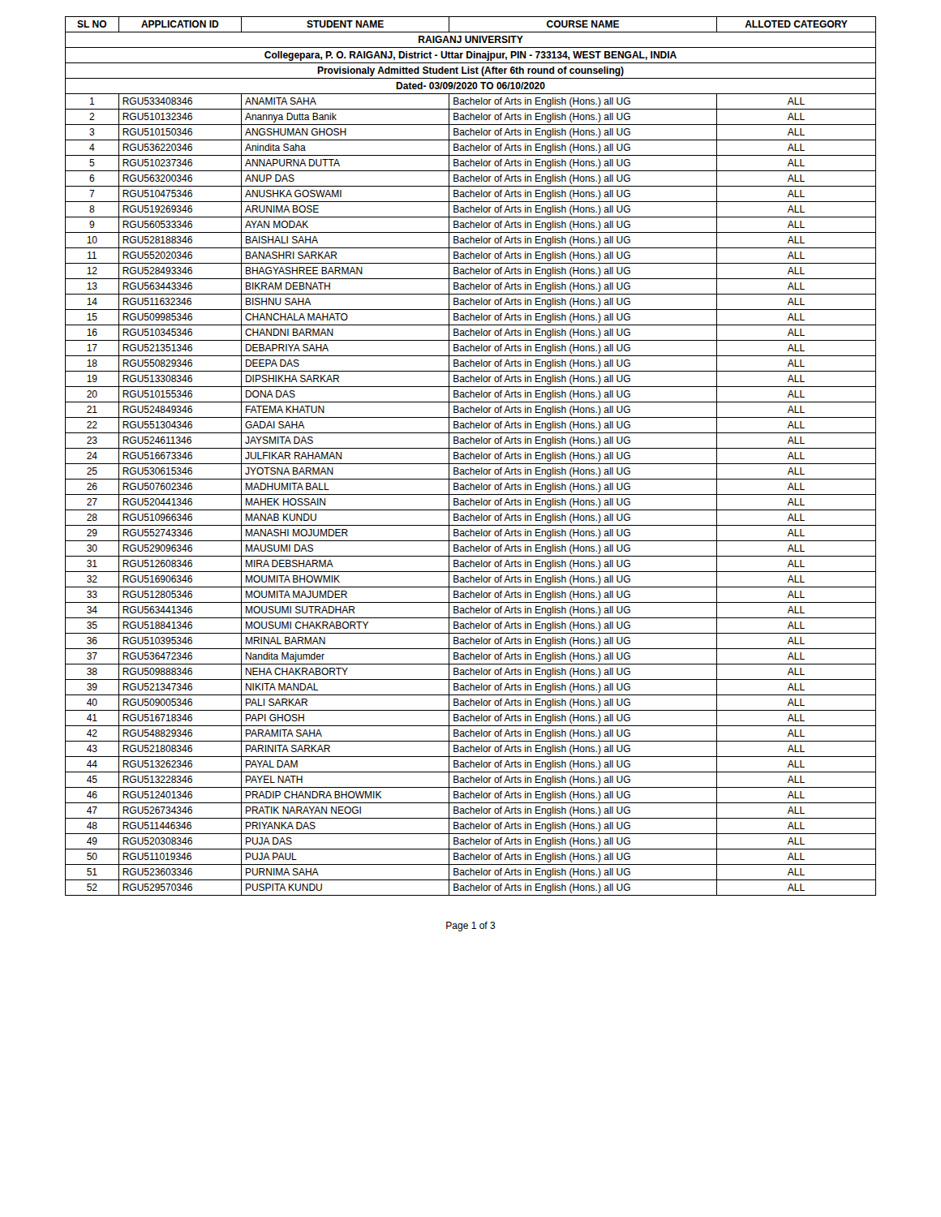| RAIGANJ UNIVERSITY |
| Collegepara, P. O. RAIGANJ, District - Uttar Dinajpur, PIN - 733134, WEST BENGAL, INDIA |
| Provisionaly Admitted Student List (After 6th round of counseling) |
| Dated- 03/09/2020 TO 06/10/2020 |
| SL NO | APPLICATION ID | STUDENT NAME | COURSE NAME | ALLOTED CATEGORY |
| 1 | RGU533408346 | ANAMITA SAHA | Bachelor of Arts in English (Hons.) all UG | ALL |
| 2 | RGU510132346 | Anannya Dutta Banik | Bachelor of Arts in English (Hons.) all UG | ALL |
| 3 | RGU510150346 | ANGSHUMAN GHOSH | Bachelor of Arts in English (Hons.) all UG | ALL |
| 4 | RGU536220346 | Anindita Saha | Bachelor of Arts in English (Hons.) all UG | ALL |
| 5 | RGU510237346 | ANNAPURNA DUTTA | Bachelor of Arts in English (Hons.) all UG | ALL |
| 6 | RGU563200346 | ANUP DAS | Bachelor of Arts in English (Hons.) all UG | ALL |
| 7 | RGU510475346 | ANUSHKA GOSWAMI | Bachelor of Arts in English (Hons.) all UG | ALL |
| 8 | RGU519269346 | ARUNIMA BOSE | Bachelor of Arts in English (Hons.) all UG | ALL |
| 9 | RGU560533346 | AYAN MODAK | Bachelor of Arts in English (Hons.) all UG | ALL |
| 10 | RGU528188346 | BAISHALI SAHA | Bachelor of Arts in English (Hons.) all UG | ALL |
| 11 | RGU552020346 | BANASHRI SARKAR | Bachelor of Arts in English (Hons.) all UG | ALL |
| 12 | RGU528493346 | BHAGYASHREE BARMAN | Bachelor of Arts in English (Hons.) all UG | ALL |
| 13 | RGU563443346 | BIKRAM DEBNATH | Bachelor of Arts in English (Hons.) all UG | ALL |
| 14 | RGU511632346 | BISHNU SAHA | Bachelor of Arts in English (Hons.) all UG | ALL |
| 15 | RGU509985346 | CHANCHALA MAHATO | Bachelor of Arts in English (Hons.) all UG | ALL |
| 16 | RGU510345346 | CHANDNI BARMAN | Bachelor of Arts in English (Hons.) all UG | ALL |
| 17 | RGU521351346 | DEBAPRIYA SAHA | Bachelor of Arts in English (Hons.) all UG | ALL |
| 18 | RGU550829346 | DEEPA DAS | Bachelor of Arts in English (Hons.) all UG | ALL |
| 19 | RGU513308346 | DIPSHIKHA SARKAR | Bachelor of Arts in English (Hons.) all UG | ALL |
| 20 | RGU510155346 | DONA DAS | Bachelor of Arts in English (Hons.) all UG | ALL |
| 21 | RGU524849346 | FATEMA KHATUN | Bachelor of Arts in English (Hons.) all UG | ALL |
| 22 | RGU551304346 | GADAI SAHA | Bachelor of Arts in English (Hons.) all UG | ALL |
| 23 | RGU524611346 | JAYSMITA DAS | Bachelor of Arts in English (Hons.) all UG | ALL |
| 24 | RGU516673346 | JULFIKAR RAHAMAN | Bachelor of Arts in English (Hons.) all UG | ALL |
| 25 | RGU530615346 | JYOTSNA BARMAN | Bachelor of Arts in English (Hons.) all UG | ALL |
| 26 | RGU507602346 | MADHUMITA BALL | Bachelor of Arts in English (Hons.) all UG | ALL |
| 27 | RGU520441346 | MAHEK HOSSAIN | Bachelor of Arts in English (Hons.) all UG | ALL |
| 28 | RGU510966346 | MANAB KUNDU | Bachelor of Arts in English (Hons.) all UG | ALL |
| 29 | RGU552743346 | MANASHI MOJUMDER | Bachelor of Arts in English (Hons.) all UG | ALL |
| 30 | RGU529096346 | MAUSUMI DAS | Bachelor of Arts in English (Hons.) all UG | ALL |
| 31 | RGU512608346 | MIRA DEBSHARMA | Bachelor of Arts in English (Hons.) all UG | ALL |
| 32 | RGU516906346 | MOUMITA BHOWMIK | Bachelor of Arts in English (Hons.) all UG | ALL |
| 33 | RGU512805346 | MOUMITA MAJUMDER | Bachelor of Arts in English (Hons.) all UG | ALL |
| 34 | RGU563441346 | MOUSUMI SUTRADHAR | Bachelor of Arts in English (Hons.) all UG | ALL |
| 35 | RGU518841346 | MOUSUMI CHAKRABORTY | Bachelor of Arts in English (Hons.) all UG | ALL |
| 36 | RGU510395346 | MRINAL BARMAN | Bachelor of Arts in English (Hons.) all UG | ALL |
| 37 | RGU536472346 | Nandita Majumder | Bachelor of Arts in English (Hons.) all UG | ALL |
| 38 | RGU509888346 | NEHA CHAKRABORTY | Bachelor of Arts in English (Hons.) all UG | ALL |
| 39 | RGU521347346 | NIKITA MANDAL | Bachelor of Arts in English (Hons.) all UG | ALL |
| 40 | RGU509005346 | PALI SARKAR | Bachelor of Arts in English (Hons.) all UG | ALL |
| 41 | RGU516718346 | PAPI GHOSH | Bachelor of Arts in English (Hons.) all UG | ALL |
| 42 | RGU548829346 | PARAMITA SAHA | Bachelor of Arts in English (Hons.) all UG | ALL |
| 43 | RGU521808346 | PARINITA SARKAR | Bachelor of Arts in English (Hons.) all UG | ALL |
| 44 | RGU513262346 | PAYAL DAM | Bachelor of Arts in English (Hons.) all UG | ALL |
| 45 | RGU513228346 | PAYEL NATH | Bachelor of Arts in English (Hons.) all UG | ALL |
| 46 | RGU512401346 | PRADIP CHANDRA BHOWMIK | Bachelor of Arts in English (Hons.) all UG | ALL |
| 47 | RGU526734346 | PRATIK NARAYAN NEOGI | Bachelor of Arts in English (Hons.) all UG | ALL |
| 48 | RGU511446346 | PRIYANKA DAS | Bachelor of Arts in English (Hons.) all UG | ALL |
| 49 | RGU520308346 | PUJA DAS | Bachelor of Arts in English (Hons.) all UG | ALL |
| 50 | RGU511019346 | PUJA PAUL | Bachelor of Arts in English (Hons.) all UG | ALL |
| 51 | RGU523603346 | PURNIMA SAHA | Bachelor of Arts in English (Hons.) all UG | ALL |
| 52 | RGU529570346 | PUSPITA KUNDU | Bachelor of Arts in English (Hons.) all UG | ALL |
Page 1 of 3